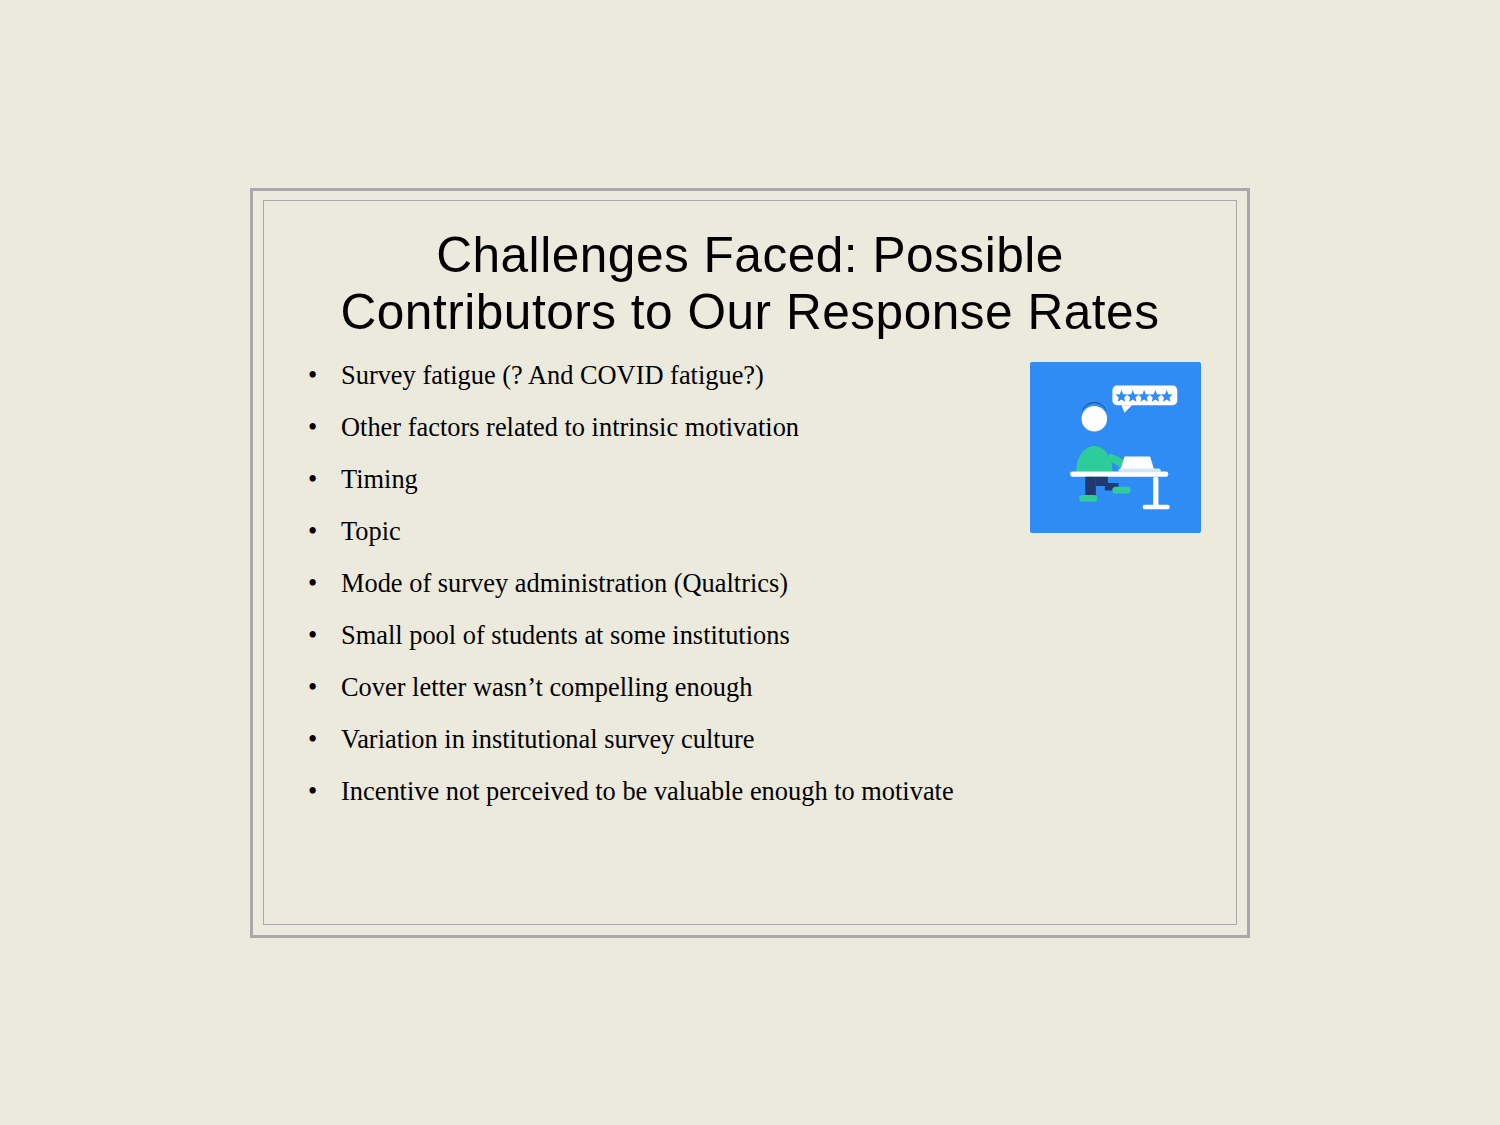Challenges Faced: Possible Contributors to Our Response Rates
Survey fatigue (? And COVID fatigue?)
Other factors related to intrinsic motivation
Timing
Topic
Mode of survey administration (Qualtrics)
Small pool of students at some institutions
Cover letter wasn’t compelling enough
Variation in institutional survey culture
Incentive not perceived to be valuable enough to motivate